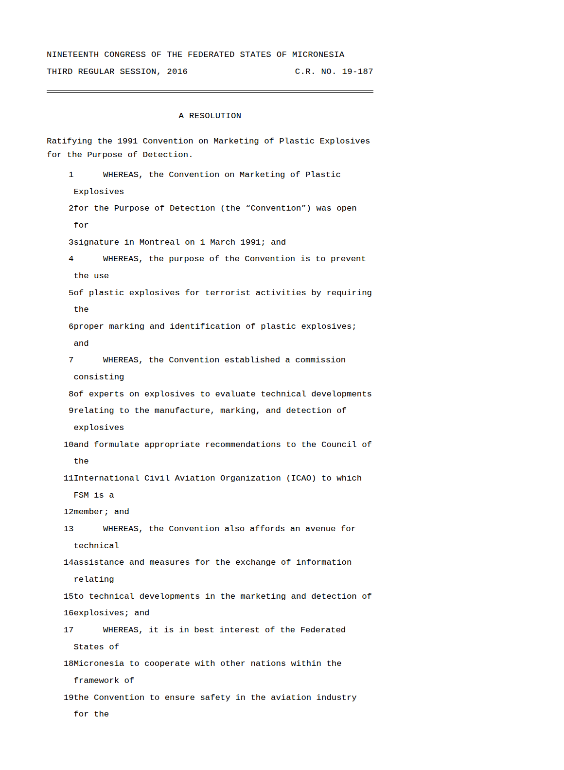NINETEENTH CONGRESS OF THE FEDERATED STATES OF MICRONESIA
THIRD REGULAR SESSION, 2016
C.R. NO. 19-187
A RESOLUTION
Ratifying the 1991 Convention on Marketing of Plastic Explosives for the Purpose of Detection.
| 1 | WHEREAS, the Convention on Marketing of Plastic Explosives |
| 2 | for the Purpose of Detection (the “Convention”) was open for |
| 3 | signature in Montreal on 1 March 1991; and |
| 4 | WHEREAS, the purpose of the Convention is to prevent the use |
| 5 | of plastic explosives for terrorist activities by requiring the |
| 6 | proper marking and identification of plastic explosives; and |
| 7 | WHEREAS, the Convention established a commission consisting |
| 8 | of experts on explosives to evaluate technical developments |
| 9 | relating to the manufacture, marking, and detection of explosives |
| 10 | and formulate appropriate recommendations to the Council of the |
| 11 | International Civil Aviation Organization (ICAO) to which FSM is a |
| 12 | member; and |
| 13 | WHEREAS, the Convention also affords an avenue for technical |
| 14 | assistance and measures for the exchange of information relating |
| 15 | to technical developments in the marketing and detection of |
| 16 | explosives; and |
| 17 | WHEREAS, it is in best interest of the Federated States of |
| 18 | Micronesia to cooperate with other nations within the framework of |
| 19 | the Convention to ensure safety in the aviation industry for the |